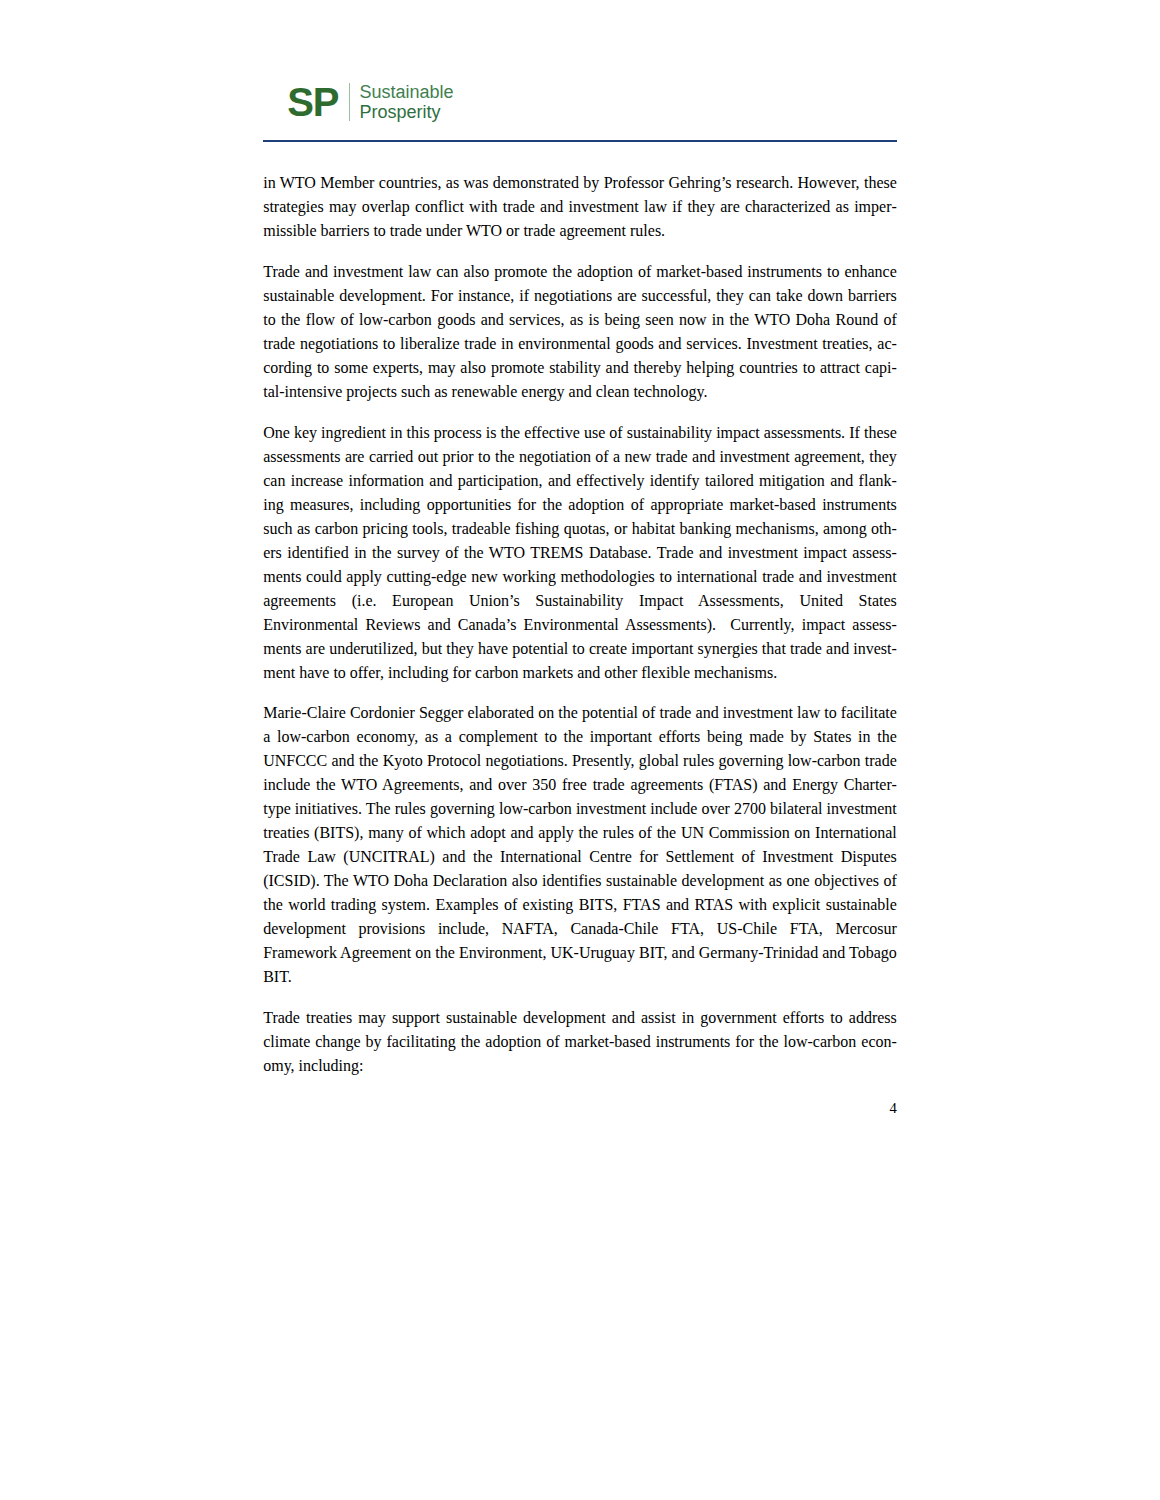SP Sustainable Prosperity
in WTO Member countries, as was demonstrated by Professor Gehring’s research. However, these strategies may overlap conflict with trade and investment law if they are characterized as impermissible barriers to trade under WTO or trade agreement rules.
Trade and investment law can also promote the adoption of market-based instruments to enhance sustainable development. For instance, if negotiations are successful, they can take down barriers to the flow of low-carbon goods and services, as is being seen now in the WTO Doha Round of trade negotiations to liberalize trade in environmental goods and services. Investment treaties, according to some experts, may also promote stability and thereby helping countries to attract capital-intensive projects such as renewable energy and clean technology.
One key ingredient in this process is the effective use of sustainability impact assessments. If these assessments are carried out prior to the negotiation of a new trade and investment agreement, they can increase information and participation, and effectively identify tailored mitigation and flanking measures, including opportunities for the adoption of appropriate market-based instruments such as carbon pricing tools, tradeable fishing quotas, or habitat banking mechanisms, among others identified in the survey of the WTO TREMS Database. Trade and investment impact assessments could apply cutting-edge new working methodologies to international trade and investment agreements (i.e. European Union’s Sustainability Impact Assessments, United States Environmental Reviews and Canada’s Environmental Assessments). Currently, impact assessments are underutilized, but they have potential to create important synergies that trade and investment have to offer, including for carbon markets and other flexible mechanisms.
Marie-Claire Cordonier Segger elaborated on the potential of trade and investment law to facilitate a low-carbon economy, as a complement to the important efforts being made by States in the UNFCCC and the Kyoto Protocol negotiations. Presently, global rules governing low-carbon trade include the WTO Agreements, and over 350 free trade agreements (FTAS) and Energy Charter-type initiatives. The rules governing low-carbon investment include over 2700 bilateral investment treaties (BITS), many of which adopt and apply the rules of the UN Commission on International Trade Law (UNCITRAL) and the International Centre for Settlement of Investment Disputes (ICSID). The WTO Doha Declaration also identifies sustainable development as one objectives of the world trading system. Examples of existing BITS, FTAS and RTAS with explicit sustainable development provisions include, NAFTA, Canada-Chile FTA, US-Chile FTA, Mercosur Framework Agreement on the Environment, UK-Uruguay BIT, and Germany-Trinidad and Tobago BIT.
Trade treaties may support sustainable development and assist in government efforts to address climate change by facilitating the adoption of market-based instruments for the low-carbon economy, including:
4